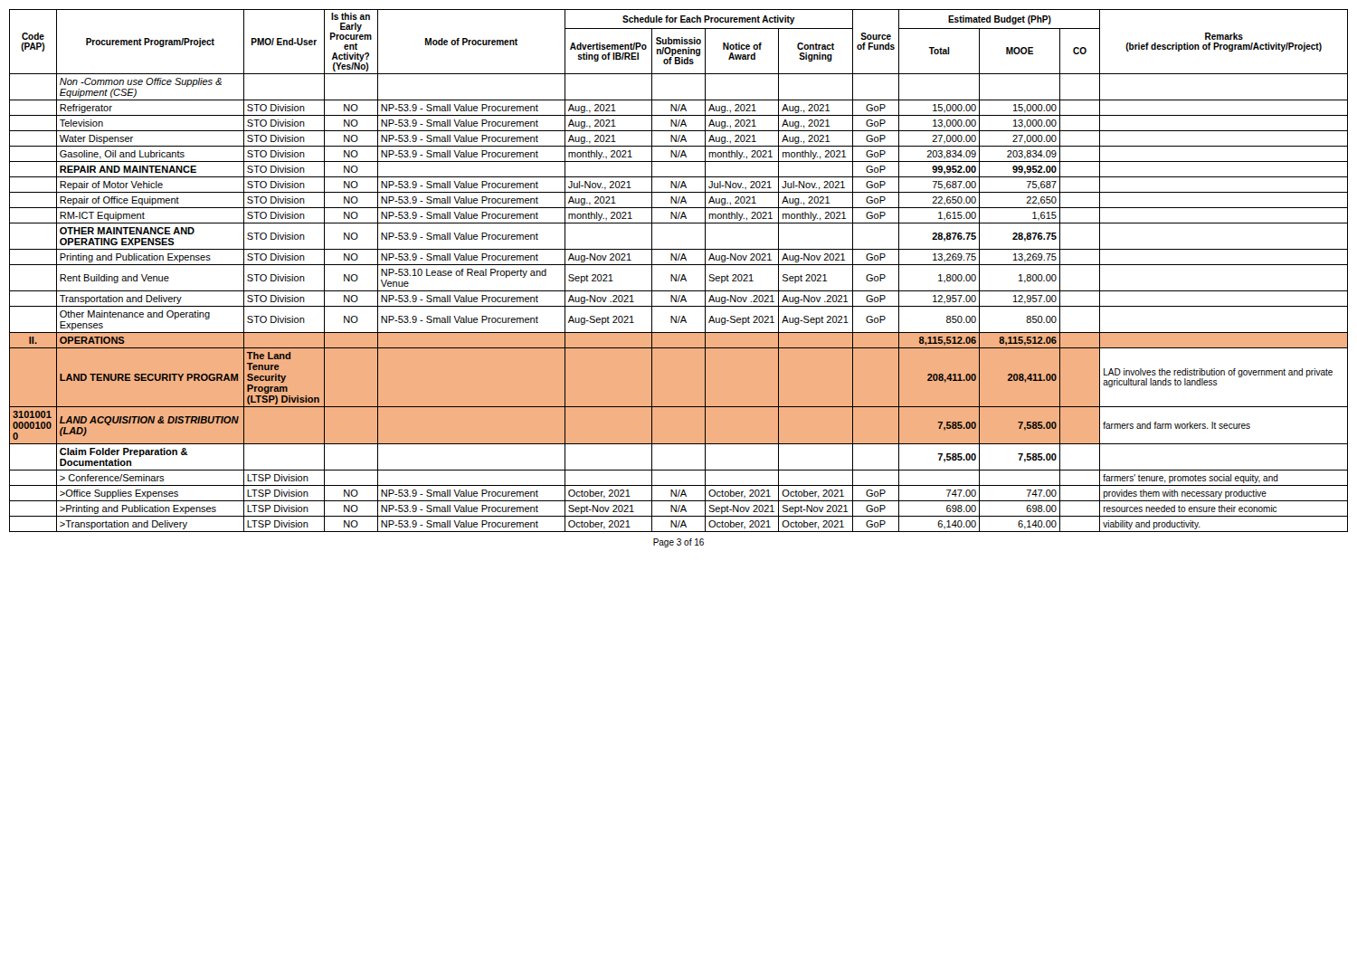| Code (PAP) | Procurement Program/Project | PMO/ End-User | Is this an Early Procurement Activity? (Yes/No) | Mode of Procurement | Schedule for Each Procurement Activity | Source of Funds | Estimated Budget (PhP) | Remarks (brief description of Program/Activity/Project) |
| --- | --- | --- | --- | --- | --- | --- | --- | --- |
| Advertisement/Posting of IB/REI | Submission/Opening of Bids | Notice of Award | Contract Signing | Total | MOOE | CO |
| | Non -Common use Office Supplies & Equipment (CSE) | | | | | | | | | | | | |
| | Refrigerator | STO Division | NO | NP-53.9 - Small Value Procurement | Aug., 2021 | N/A | Aug., 2021 | Aug., 2021 | GoP | 15,000.00 | 15,000.00 | | |
| | Television | STO Division | NO | NP-53.9 - Small Value Procurement | Aug., 2021 | N/A | Aug., 2021 | Aug., 2021 | GoP | 13,000.00 | 13,000.00 | | |
| | Water Dispenser | STO Division | NO | NP-53.9 - Small Value Procurement | Aug., 2021 | N/A | Aug., 2021 | Aug., 2021 | GoP | 27,000.00 | 27,000.00 | | |
| | Gasoline, Oil and Lubricants | STO Division | NO | NP-53.9 - Small Value Procurement | monthly., 2021 | N/A | monthly., 2021 | monthly., 2021 | GoP | 203,834.09 | 203,834.09 | | |
| | REPAIR AND MAINTENANCE | STO Division | NO | | | | | | GoP | 99,952.00 | 99,952.00 | | |
| | Repair of Motor Vehicle | STO Division | NO | NP-53.9 - Small Value Procurement | Jul-Nov., 2021 | N/A | Jul-Nov., 2021 | Jul-Nov., 2021 | GoP | 75,687.00 | 75,687 | | |
| | Repair of Office Equipment | STO Division | NO | NP-53.9 - Small Value Procurement | Aug., 2021 | N/A | Aug., 2021 | Aug., 2021 | GoP | 22,650.00 | 22,650 | | |
| | RM-ICT Equipment | STO Division | NO | NP-53.9 - Small Value Procurement | monthly., 2021 | N/A | monthly., 2021 | monthly., 2021 | GoP | 1,615.00 | 1,615 | | |
| | OTHER MAINTENANCE AND OPERATING EXPENSES | STO Division | NO | NP-53.9 - Small Value Procurement | | | | | | 28,876.75 | 28,876.75 | | |
| | Printing and Publication Expenses | STO Division | NO | NP-53.9 - Small Value Procurement | Aug-Nov 2021 | N/A | Aug-Nov 2021 | Aug-Nov 2021 | GoP | 13,269.75 | 13,269.75 | | |
| | Rent Building and Venue | STO Division | NO | NP-53.10 Lease of Real Property and Venue | Sept 2021 | N/A | Sept 2021 | Sept 2021 | GoP | 1,800.00 | 1,800.00 | | |
| | Transportation and Delivery | STO Division | NO | NP-53.9 - Small Value Procurement | Aug-Nov .2021 | N/A | Aug-Nov .2021 | Aug-Nov .2021 | GoP | 12,957.00 | 12,957.00 | | |
| | Other Maintenance and Operating Expenses | STO Division | NO | NP-53.9 - Small Value Procurement | Aug-Sept 2021 | N/A | Aug-Sept 2021 | Aug-Sept 2021 | GoP | 850.00 | 850.00 | | |
| II. | OPERATIONS | | | | | | | | | 8,115,512.06 | 8,115,512.06 | | |
| | LAND TENURE SECURITY PROGRAM | The Land Tenure Security Program (LTSP) Division | | | | | | | | 208,411.00 | 208,411.00 | | LAD involves the redistribution of government and private agricultural lands to landless |
| 310100100001000 | LAND ACQUISITION & DISTRIBUTION (LAD) | | | | | | | | | 7,585.00 | 7,585.00 | | farmers and farm workers. It secures |
| | Claim Folder Preparation & Documentation | | | | | | | | | 7,585.00 | 7,585.00 | | |
| | > Conference/Seminars | LTSP Division | | | | | | | | | | | farmers' tenure, promotes social equity, and |
| | >Office Supplies Expenses | LTSP Division | NO | NP-53.9 - Small Value Procurement | October, 2021 | N/A | October, 2021 | October, 2021 | GoP | 747.00 | 747.00 | | provides them with necessary productive |
| | >Printing and Publication Expenses | LTSP Division | NO | NP-53.9 - Small Value Procurement | Sept-Nov 2021 | N/A | Sept-Nov 2021 | Sept-Nov 2021 | GoP | 698.00 | 698.00 | | resources needed to ensure their economic |
| | >Transportation and Delivery | LTSP Division | NO | NP-53.9 - Small Value Procurement | October, 2021 | N/A | October, 2021 | October, 2021 | GoP | 6,140.00 | 6,140.00 | | viability and productivity. |
Page 3 of 16